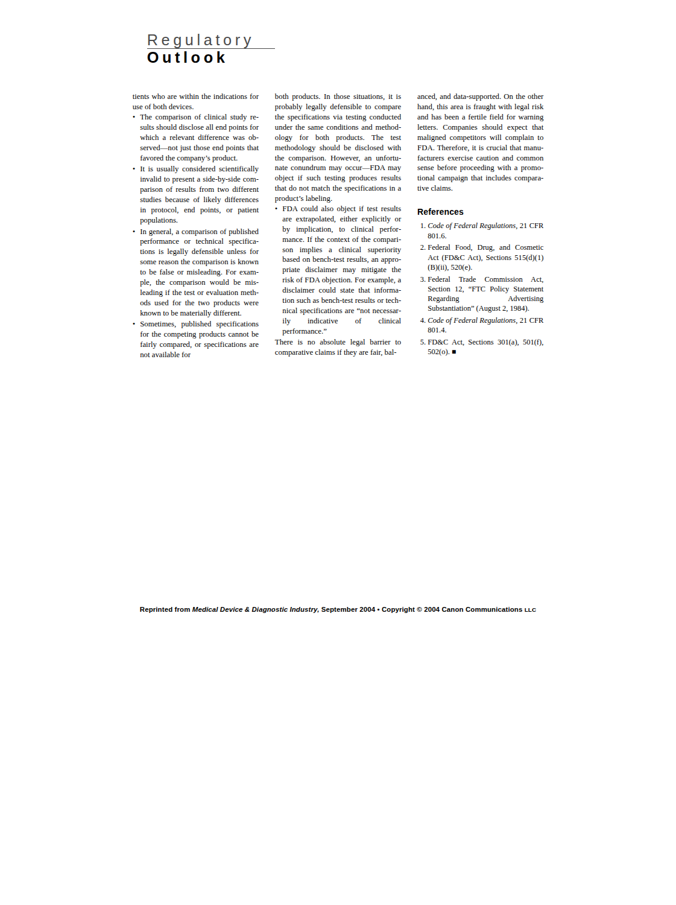Regulatory
Outlook
tients who are within the indications for use of both devices.
The comparison of clinical study results should disclose all end points for which a relevant difference was observed—not just those end points that favored the company’s product.
It is usually considered scientifically invalid to present a side-by-side comparison of results from two different studies because of likely differences in protocol, end points, or patient populations.
In general, a comparison of published performance or technical specifications is legally defensible unless for some reason the comparison is known to be false or misleading. For example, the comparison would be misleading if the test or evaluation methods used for the two products were known to be materially different.
Sometimes, published specifications for the competing products cannot be fairly compared, or specifications are not available for
both products. In those situations, it is probably legally defensible to compare the specifications via testing conducted under the same conditions and methodology for both products. The test methodology should be disclosed with the comparison. However, an unfortunate conundrum may occur—FDA may object if such testing produces results that do not match the specifications in a product’s labeling.
FDA could also object if test results are extrapolated, either explicitly or by implication, to clinical performance. If the context of the comparison implies a clinical superiority based on bench-test results, an appropriate disclaimer may mitigate the risk of FDA objection. For example, a disclaimer could state that information such as bench-test results or technical specifications are “not necessarily indicative of clinical performance.”
There is no absolute legal barrier to comparative claims if they are fair, bal-
anced, and data-supported. On the other hand, this area is fraught with legal risk and has been a fertile field for warning letters. Companies should expect that maligned competitors will complain to FDA. Therefore, it is crucial that manufacturers exercise caution and common sense before proceeding with a promotional campaign that includes comparative claims.
References
Code of Federal Regulations, 21 CFR 801.6.
Federal Food, Drug, and Cosmetic Act (FD&C Act), Sections 515(d)(1)(B)(ii), 520(e).
Federal Trade Commission Act, Section 12, “FTC Policy Statement Regarding Advertising Substantiation” (August 2, 1984).
Code of Federal Regulations, 21 CFR 801.4.
FD&C Act, Sections 301(a), 501(f), 502(o). ■
Reprinted from Medical Device & Diagnostic Industry, September 2004 • Copyright © 2004 Canon Communications LLC